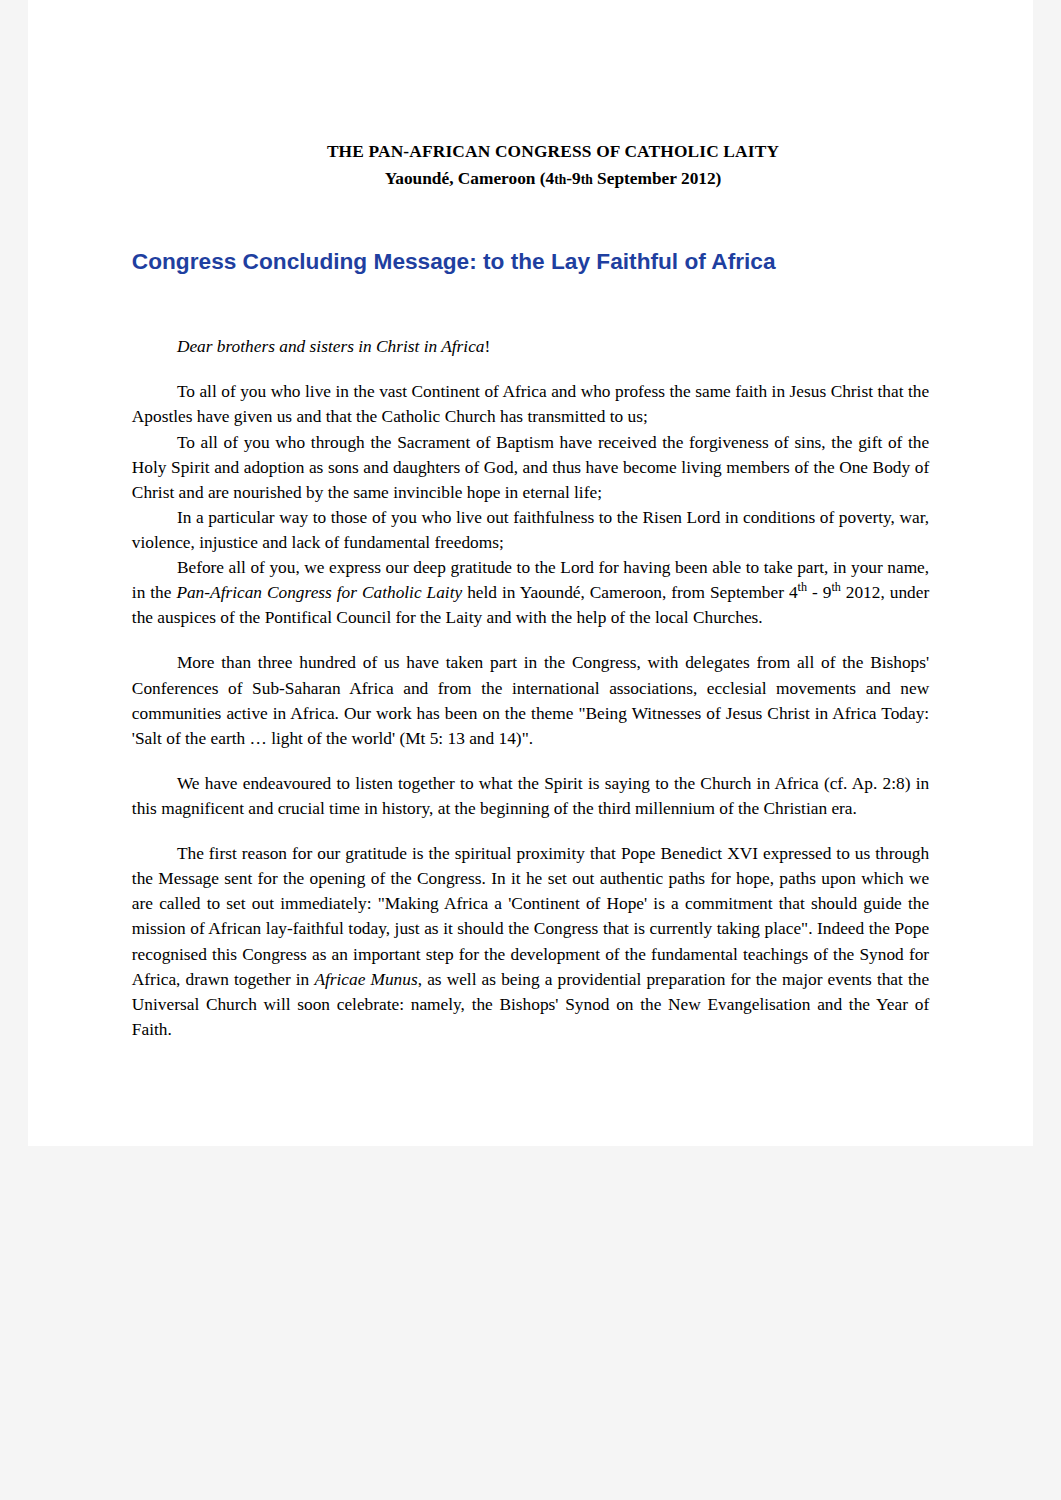THE PAN-AFRICAN CONGRESS OF CATHOLIC LAITY
Yaoundé, Cameroon (4th-9th September 2012)
Congress Concluding Message: to the Lay Faithful of Africa
Dear brothers and sisters in Christ in Africa!
To all of you who live in the vast Continent of Africa and who profess the same faith in Jesus Christ that the Apostles have given us and that the Catholic Church has transmitted to us;
To all of you who through the Sacrament of Baptism have received the forgiveness of sins, the gift of the Holy Spirit and adoption as sons and daughters of God, and thus have become living members of the One Body of Christ and are nourished by the same invincible hope in eternal life;
In a particular way to those of you who live out faithfulness to the Risen Lord in conditions of poverty, war, violence, injustice and lack of fundamental freedoms;
Before all of you, we express our deep gratitude to the Lord for having been able to take part, in your name, in the Pan-African Congress for Catholic Laity held in Yaoundé, Cameroon, from September 4th - 9th 2012, under the auspices of the Pontifical Council for the Laity and with the help of the local Churches.
More than three hundred of us have taken part in the Congress, with delegates from all of the Bishops' Conferences of Sub-Saharan Africa and from the international associations, ecclesial movements and new communities active in Africa. Our work has been on the theme "Being Witnesses of Jesus Christ in Africa Today: 'Salt of the earth … light of the world' (Mt 5: 13 and 14)".
We have endeavoured to listen together to what the Spirit is saying to the Church in Africa (cf. Ap. 2:8) in this magnificent and crucial time in history, at the beginning of the third millennium of the Christian era.
The first reason for our gratitude is the spiritual proximity that Pope Benedict XVI expressed to us through the Message sent for the opening of the Congress. In it he set out authentic paths for hope, paths upon which we are called to set out immediately: "Making Africa a 'Continent of Hope' is a commitment that should guide the mission of African lay-faithful today, just as it should the Congress that is currently taking place". Indeed the Pope recognised this Congress as an important step for the development of the fundamental teachings of the Synod for Africa, drawn together in Africae Munus, as well as being a providential preparation for the major events that the Universal Church will soon celebrate: namely, the Bishops' Synod on the New Evangelisation and the Year of Faith.